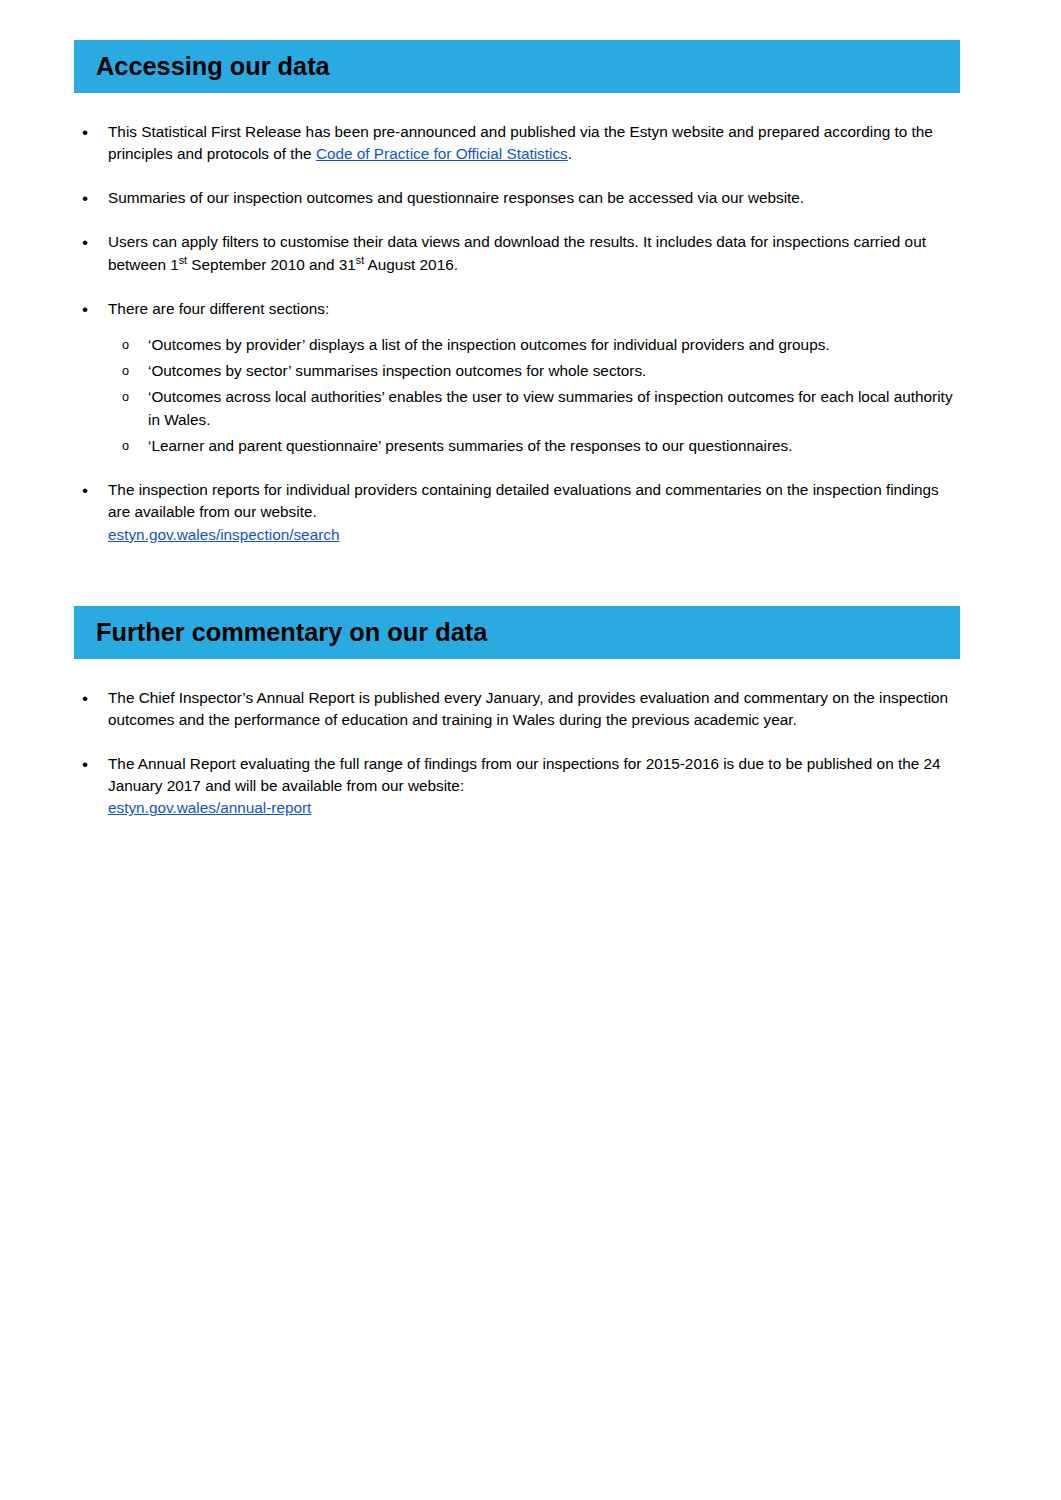Accessing our data
This Statistical First Release has been pre-announced and published via the Estyn website and prepared according to the principles and protocols of the Code of Practice for Official Statistics.
Summaries of our inspection outcomes and questionnaire responses can be accessed via our website.
Users can apply filters to customise their data views and download the results. It includes data for inspections carried out between 1st September 2010 and 31st August 2016.
There are four different sections:
‘Outcomes by provider’ displays a list of the inspection outcomes for individual providers and groups.
‘Outcomes by sector’ summarises inspection outcomes for whole sectors.
‘Outcomes across local authorities’ enables the user to view summaries of inspection outcomes for each local authority in Wales.
‘Learner and parent questionnaire’ presents summaries of the responses to our questionnaires.
The inspection reports for individual providers containing detailed evaluations and commentaries on the inspection findings are available from our website.
estyn.gov.wales/inspection/search
Further commentary on our data
The Chief Inspector’s Annual Report is published every January, and provides evaluation and commentary on the inspection outcomes and the performance of education and training in Wales during the previous academic year.
The Annual Report evaluating the full range of findings from our inspections for 2015-2016 is due to be published on the 24 January 2017 and will be available from our website:
estyn.gov.wales/annual-report